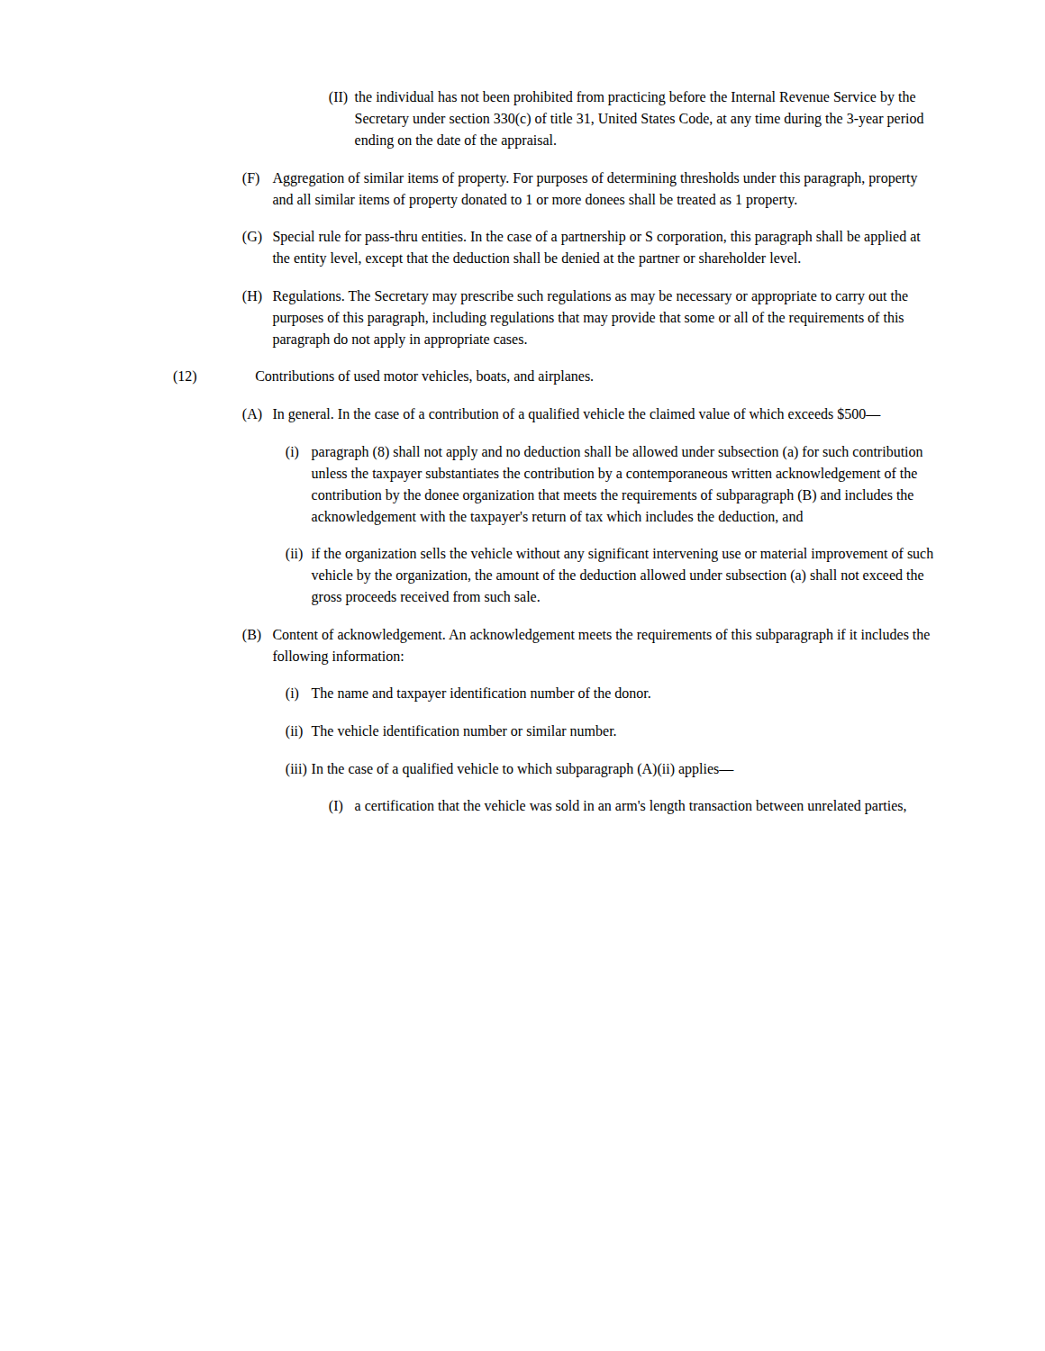(II) the individual has not been prohibited from practicing before the Internal Revenue Service by the Secretary under section 330(c) of title 31, United States Code, at any time during the 3-year period ending on the date of the appraisal.
(F) Aggregation of similar items of property. For purposes of determining thresholds under this paragraph, property and all similar items of property donated to 1 or more donees shall be treated as 1 property.
(G) Special rule for pass-thru entities. In the case of a partnership or S corporation, this paragraph shall be applied at the entity level, except that the deduction shall be denied at the partner or shareholder level.
(H) Regulations. The Secretary may prescribe such regulations as may be necessary or appropriate to carry out the purposes of this paragraph, including regulations that may provide that some or all of the requirements of this paragraph do not apply in appropriate cases.
(12) Contributions of used motor vehicles, boats, and airplanes.
(A) In general. In the case of a contribution of a qualified vehicle the claimed value of which exceeds $500—
(i) paragraph (8) shall not apply and no deduction shall be allowed under subsection (a) for such contribution unless the taxpayer substantiates the contribution by a contemporaneous written acknowledgement of the contribution by the donee organization that meets the requirements of subparagraph (B) and includes the acknowledgement with the taxpayer's return of tax which includes the deduction, and
(ii) if the organization sells the vehicle without any significant intervening use or material improvement of such vehicle by the organization, the amount of the deduction allowed under subsection (a) shall not exceed the gross proceeds received from such sale.
(B) Content of acknowledgement. An acknowledgement meets the requirements of this subparagraph if it includes the following information:
(i) The name and taxpayer identification number of the donor.
(ii) The vehicle identification number or similar number.
(iii) In the case of a qualified vehicle to which subparagraph (A)(ii) applies—
(I) a certification that the vehicle was sold in an arm's length transaction between unrelated parties,